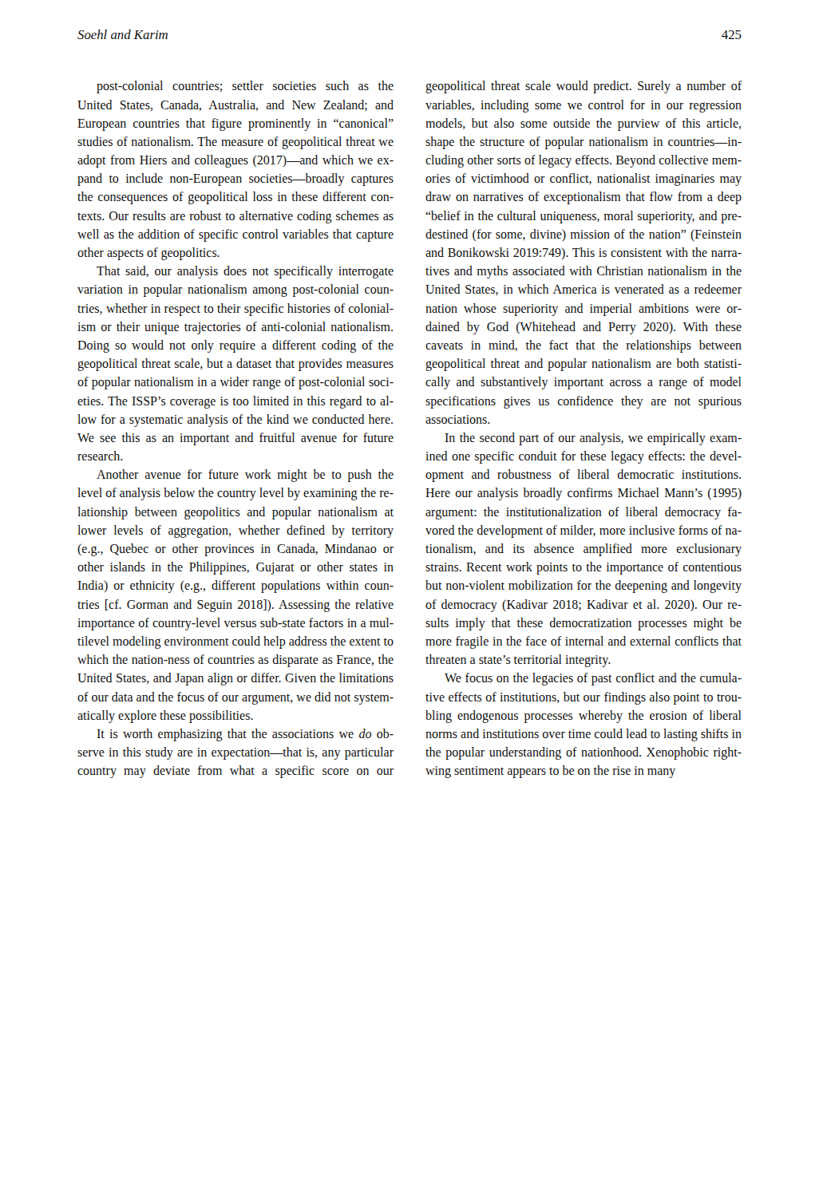Soehl and Karim 425
post-colonial countries; settler societies such as the United States, Canada, Australia, and New Zealand; and European countries that figure prominently in “canonical” studies of nationalism. The measure of geopolitical threat we adopt from Hiers and colleagues (2017)—and which we expand to include non-European societies—broadly captures the consequences of geopolitical loss in these different contexts. Our results are robust to alternative coding schemes as well as the addition of specific control variables that capture other aspects of geopolitics.
That said, our analysis does not specifically interrogate variation in popular nationalism among post-colonial countries, whether in respect to their specific histories of colonialism or their unique trajectories of anti-colonial nationalism. Doing so would not only require a different coding of the geopolitical threat scale, but a dataset that provides measures of popular nationalism in a wider range of post-colonial societies. The ISSP’s coverage is too limited in this regard to allow for a systematic analysis of the kind we conducted here. We see this as an important and fruitful avenue for future research.
Another avenue for future work might be to push the level of analysis below the country level by examining the relationship between geopolitics and popular nationalism at lower levels of aggregation, whether defined by territory (e.g., Quebec or other provinces in Canada, Mindanao or other islands in the Philippines, Gujarat or other states in India) or ethnicity (e.g., different populations within countries [cf. Gorman and Seguin 2018]). Assessing the relative importance of country-level versus sub-state factors in a multilevel modeling environment could help address the extent to which the nation-ness of countries as disparate as France, the United States, and Japan align or differ. Given the limitations of our data and the focus of our argument, we did not systematically explore these possibilities.
It is worth emphasizing that the associations we do observe in this study are in expectation—that is, any particular country may deviate from what a specific score on our geopolitical threat scale would predict. Surely a number of variables, including some we control for in our regression models, but also some outside the purview of this article, shape the structure of popular nationalism in countries—including other sorts of legacy effects. Beyond collective memories of victimhood or conflict, nationalist imaginaries may draw on narratives of exceptionalism that flow from a deep “belief in the cultural uniqueness, moral superiority, and predestined (for some, divine) mission of the nation” (Feinstein and Bonikowski 2019:749). This is consistent with the narratives and myths associated with Christian nationalism in the United States, in which America is venerated as a redeemer nation whose superiority and imperial ambitions were ordained by God (Whitehead and Perry 2020). With these caveats in mind, the fact that the relationships between geopolitical threat and popular nationalism are both statistically and substantively important across a range of model specifications gives us confidence they are not spurious associations.
In the second part of our analysis, we empirically examined one specific conduit for these legacy effects: the development and robustness of liberal democratic institutions. Here our analysis broadly confirms Michael Mann’s (1995) argument: the institutionalization of liberal democracy favored the development of milder, more inclusive forms of nationalism, and its absence amplified more exclusionary strains. Recent work points to the importance of contentious but non-violent mobilization for the deepening and longevity of democracy (Kadivar 2018; Kadivar et al. 2020). Our results imply that these democratization processes might be more fragile in the face of internal and external conflicts that threaten a state’s territorial integrity.
We focus on the legacies of past conflict and the cumulative effects of institutions, but our findings also point to troubling endogenous processes whereby the erosion of liberal norms and institutions over time could lead to lasting shifts in the popular understanding of nationhood. Xenophobic right-wing sentiment appears to be on the rise in many